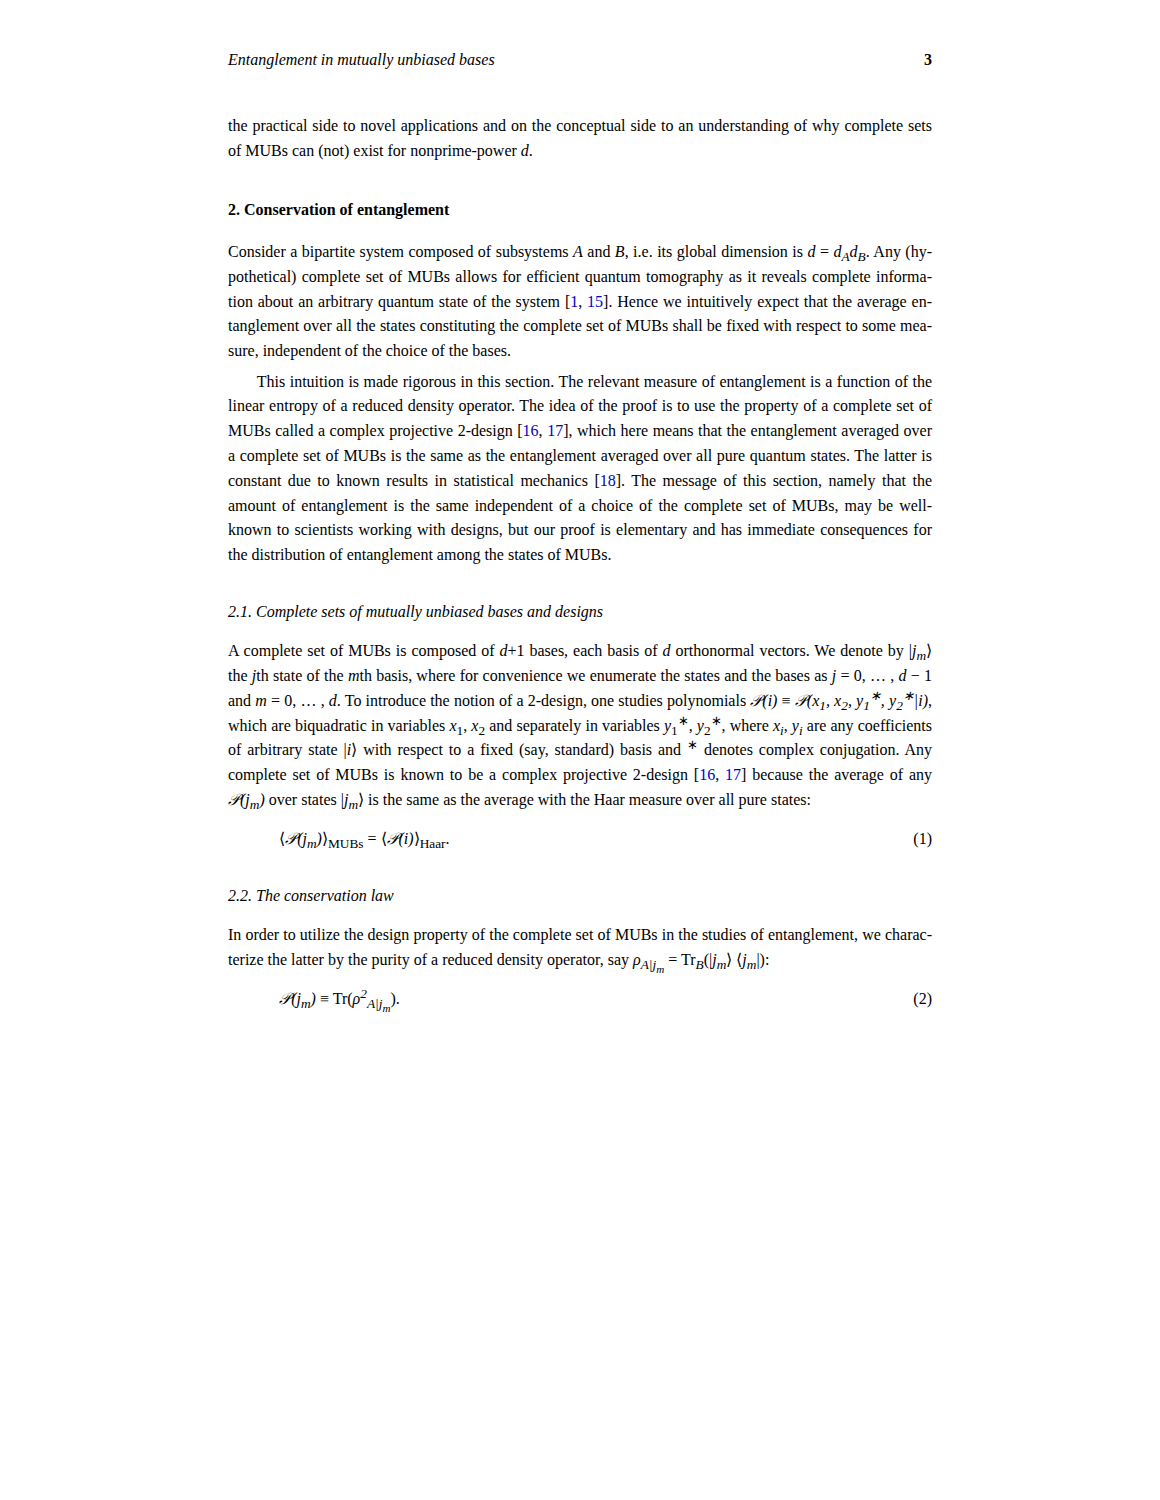Entanglement in mutually unbiased bases 3
the practical side to novel applications and on the conceptual side to an understanding of why complete sets of MUBs can (not) exist for nonprime-power d.
2. Conservation of entanglement
Consider a bipartite system composed of subsystems A and B, i.e. its global dimension is d = dAdB. Any (hypothetical) complete set of MUBs allows for efficient quantum tomography as it reveals complete information about an arbitrary quantum state of the system [1, 15]. Hence we intuitively expect that the average entanglement over all the states constituting the complete set of MUBs shall be fixed with respect to some measure, independent of the choice of the bases.
This intuition is made rigorous in this section. The relevant measure of entanglement is a function of the linear entropy of a reduced density operator. The idea of the proof is to use the property of a complete set of MUBs called a complex projective 2-design [16, 17], which here means that the entanglement averaged over a complete set of MUBs is the same as the entanglement averaged over all pure quantum states. The latter is constant due to known results in statistical mechanics [18]. The message of this section, namely that the amount of entanglement is the same independent of a choice of the complete set of MUBs, may be well-known to scientists working with designs, but our proof is elementary and has immediate consequences for the distribution of entanglement among the states of MUBs.
2.1. Complete sets of mutually unbiased bases and designs
A complete set of MUBs is composed of d+1 bases, each basis of d orthonormal vectors. We denote by |jm⟩ the jth state of the mth basis, where for convenience we enumerate the states and the bases as j = 0, … , d − 1 and m = 0, … , d. To introduce the notion of a 2-design, one studies polynomials 𝒫(i) ≡ 𝒫(x1, x2, y1∗, y2∗|i), which are biquadratic in variables x1, x2 and separately in variables y1∗, y2∗, where xi, yi are any coefficients of arbitrary state |i⟩ with respect to a fixed (say, standard) basis and ∗ denotes complex conjugation. Any complete set of MUBs is known to be a complex projective 2-design [16, 17] because the average of any 𝒫(jm) over states |jm⟩ is the same as the average with the Haar measure over all pure states:
⟨𝒫(jm)⟩MUBs = ⟨𝒫(i)⟩Haar. (1)
2.2. The conservation law
In order to utilize the design property of the complete set of MUBs in the studies of entanglement, we characterize the latter by the purity of a reduced density operator, say ρA|jm = TrB(|jm⟩ ⟨jm|):
𝒫(jm) ≡ Tr(ρ2A|jm). (2)